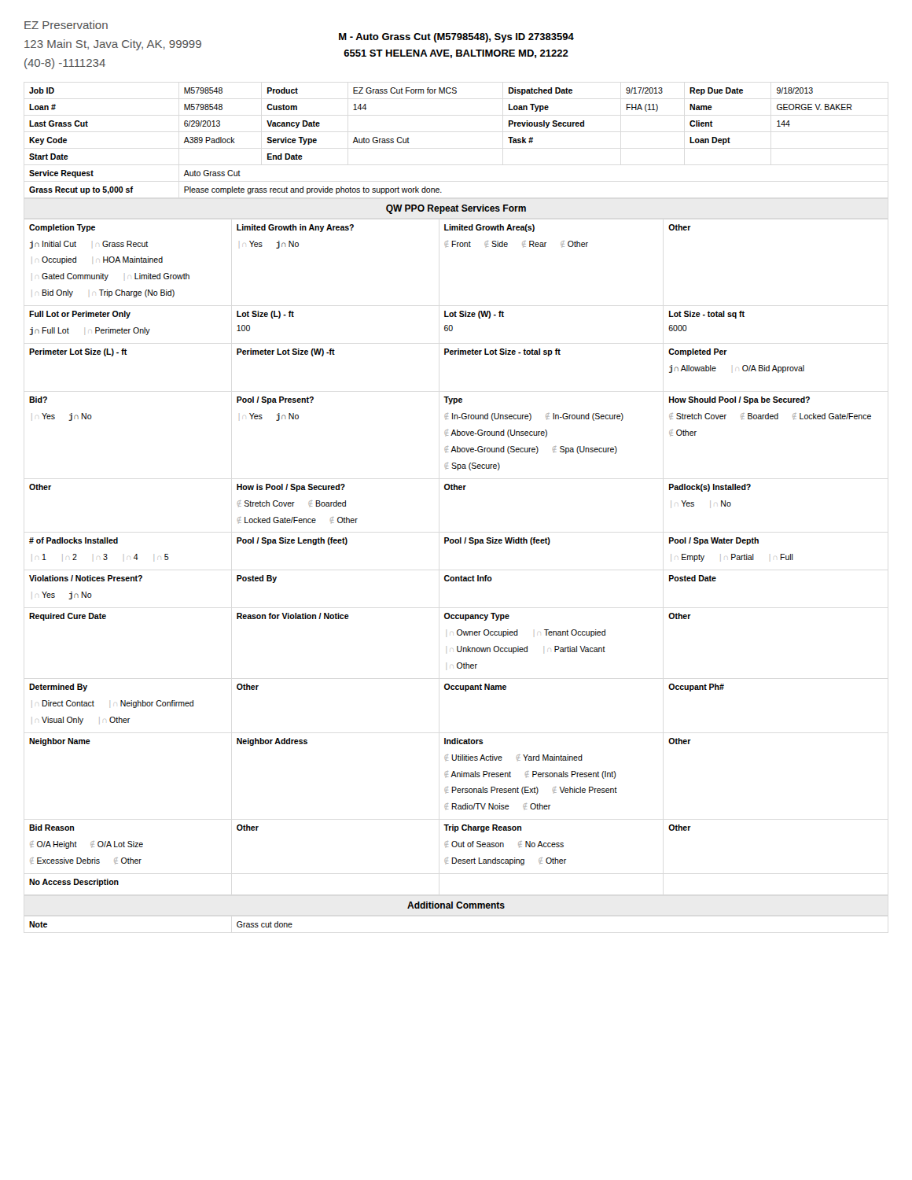EZ Preservation
123 Main St, Java City, AK, 99999
(40-8) -1111234
M - Auto Grass Cut (M5798548), Sys ID 27383594
6551 ST HELENA AVE, BALTIMORE MD, 21222
| Job ID | M5798548 | Product | EZ Grass Cut Form for MCS | Dispatched Date | 9/17/2013 | Rep Due Date | 9/18/2013 |
| Loan # | M5798548 | Custom | 144 | Loan Type | FHA (11) | Name | GEORGE V. BAKER |
| Last Grass Cut | 6/29/2013 | Vacancy Date | | Previously Secured | | Client | 144 |
| Key Code | A389 Padlock | Service Type | Auto Grass Cut | Task # | | Loan Dept | |
| Start Date | | End Date | | | | | |
| Service Request | Auto Grass Cut |
| Grass Recut up to 5,000 sf | Please complete grass recut and provide photos to support work done. |
QW PPO Repeat Services Form
| Completion Type j∩ Initial Cut /∩ Grass Recut /∩ Occupied /∩ HOA Maintained /∩ Gated Community /∩ Limited Growth /∩ Bid Only /∩ Trip Charge (No Bid) | Limited Growth in Any Areas? /∩ Yes j∩ No | Limited Growth Area(s) ∉ Front ∉ Side ∉ Rear ∉ Other | Other |
| Full Lot or Perimeter Only j∩ Full Lot /∩ Perimeter Only | Lot Size (L) - ft 100 | Lot Size (W) - ft 60 | Lot Size - total sq ft 6000 |
| Perimeter Lot Size (L) - ft | Perimeter Lot Size (W) -ft | Perimeter Lot Size - total sp ft | Completed Per j∩ Allowable /∩ O/A Bid Approval |
| Bid? /∩ Yes j∩ No | Pool / Spa Present? /∩ Yes j∩ No | Type ∉ In-Ground (Unsecure) ∉ In-Ground (Secure) ∉ Above-Ground (Unsecure) ∉ Above-Ground (Secure) ∉ Spa (Unsecure) ∉ Spa (Secure) | How Should Pool / Spa be Secured? ∉ Stretch Cover ∉ Boarded ∉ Locked Gate/Fence ∉ Other |
| Other | How is Pool / Spa Secured? ∉ Stretch Cover ∉ Boarded ∉ Locked Gate/Fence ∉ Other | Other | Padlock(s) Installed? /∩ Yes /∩ No |
| # of Padlocks Installed /∩ 1 /∩ 2 /∩ 3 /∩ 4 /∩ 5 | Pool / Spa Size Length (feet) | Pool / Spa Size Width (feet) | Pool / Spa Water Depth /∩ Empty /∩ Partial /∩ Full |
| Violations / Notices Present? /∩ Yes j∩ No | Posted By | Contact Info | Posted Date |
| Required Cure Date | Reason for Violation / Notice | Occupancy Type /∩ Owner Occupied /∩ Tenant Occupied /∩ Unknown Occupied /∩ Partial Vacant /∩ Other | Other |
| Determined By /∩ Direct Contact /∩ Neighbor Confirmed /∩ Visual Only /∩ Other | Other | Occupant Name | Occupant Ph# |
| Neighbor Name | Neighbor Address | Indicators ∉ Utilities Active ∉ Yard Maintained ∉ Animals Present ∉ Personals Present (Int) ∉ Personals Present (Ext) ∉ Vehicle Present ∉ Radio/TV Noise ∉ Other | Other |
| Bid Reason ∉ O/A Height ∉ O/A Lot Size ∉ Excessive Debris ∉ Other | Other | Trip Charge Reason ∉ Out of Season ∉ No Access ∉ Desert Landscaping ∉ Other | Other |
| No Access Description | | | |
Additional Comments
| Note | Grass cut done |